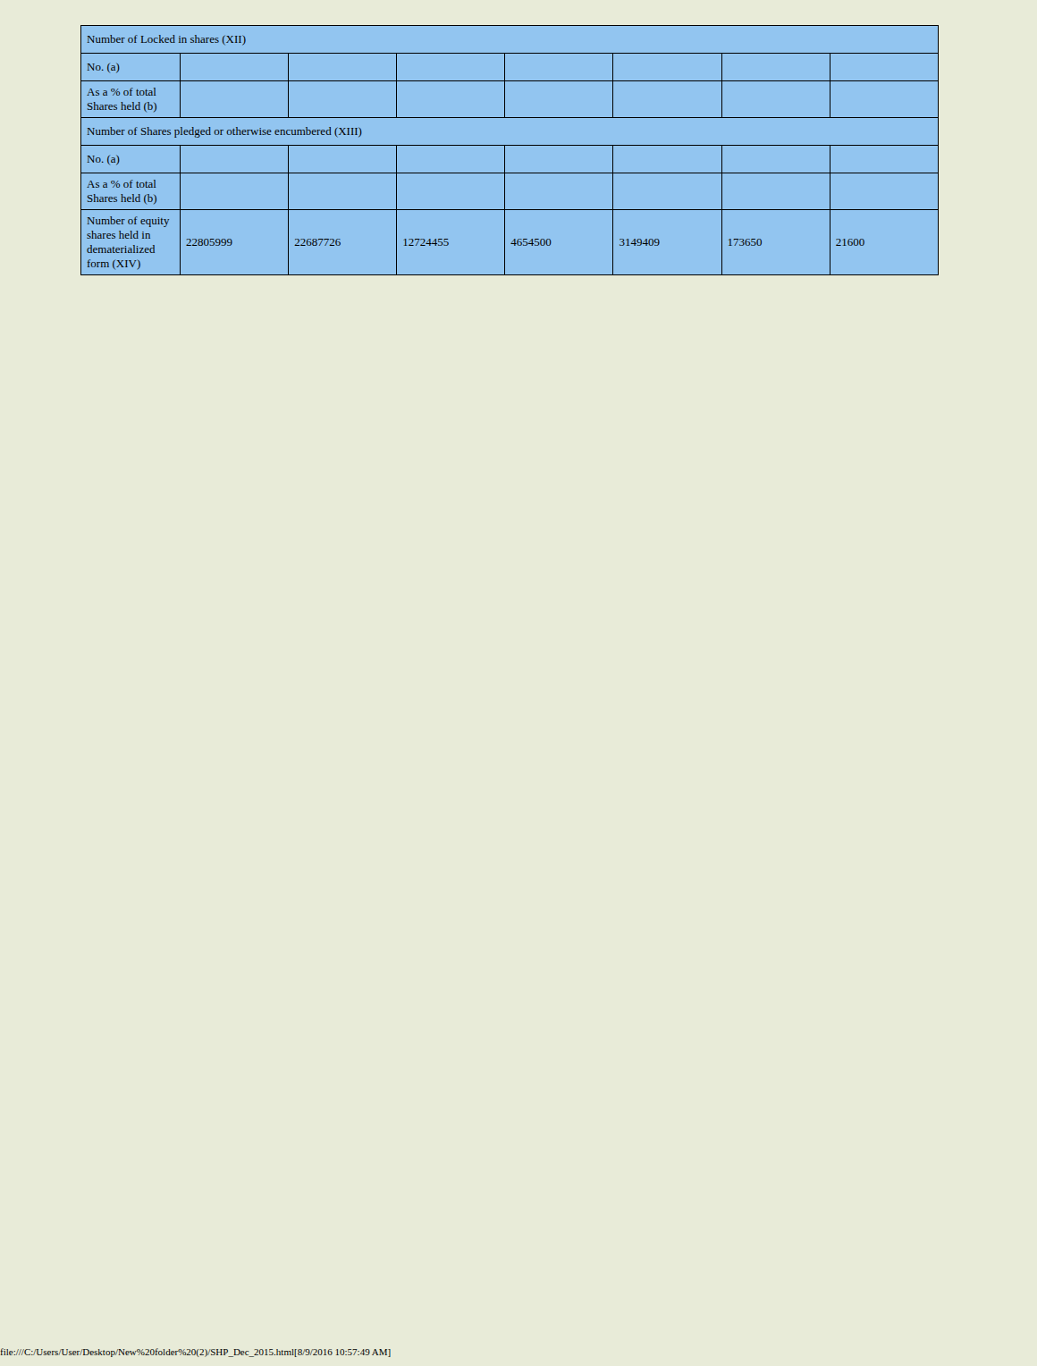| Number of Locked in shares (XII) |
| No. (a) | | | | | | | |
| As a % of total Shares held (b) | | | | | | | |
| Number of Shares pledged or otherwise encumbered (XIII) |
| No. (a) | | | | | | | |
| As a % of total Shares held (b) | | | | | | | |
| Number of equity shares held in dematerialized form (XIV) | 22805999 | 22687726 | 12724455 | 4654500 | 3149409 | 173650 | 21600 |
file:///C:/Users/User/Desktop/New%20folder%20(2)/SHP_Dec_2015.html[8/9/2016 10:57:49 AM]